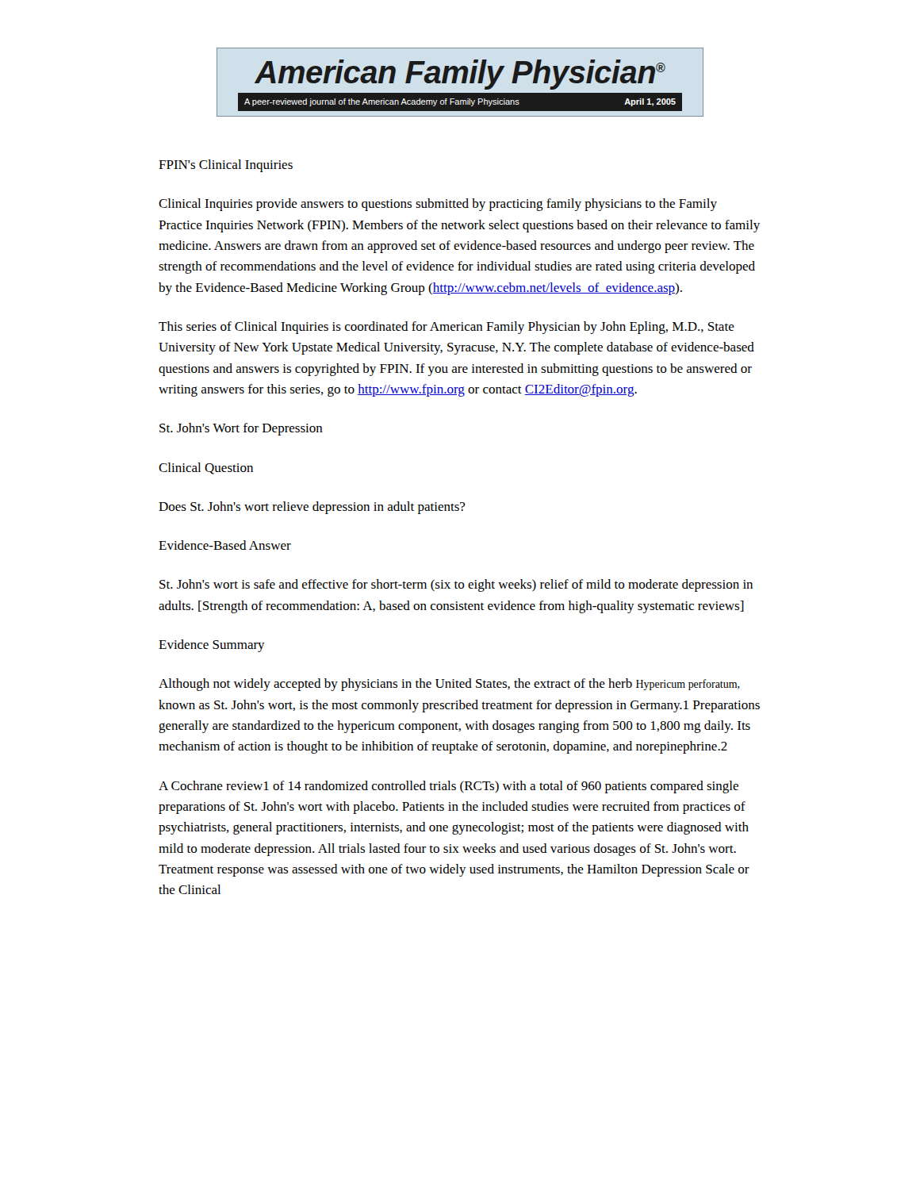American Family Physician®
A peer-reviewed journal of the American Academy of Family Physicians April 1, 2005
FPIN's Clinical Inquiries
Clinical Inquiries provide answers to questions submitted by practicing family physicians to the Family Practice Inquiries Network (FPIN). Members of the network select questions based on their relevance to family medicine. Answers are drawn from an approved set of evidence-based resources and undergo peer review. The strength of recommendations and the level of evidence for individual studies are rated using criteria developed by the Evidence-Based Medicine Working Group (http://www.cebm.net/levels_of_evidence.asp).
This series of Clinical Inquiries is coordinated for American Family Physician by John Epling, M.D., State University of New York Upstate Medical University, Syracuse, N.Y. The complete database of evidence-based questions and answers is copyrighted by FPIN. If you are interested in submitting questions to be answered or writing answers for this series, go to http://www.fpin.org or contact CI2Editor@fpin.org.
St. John's Wort for Depression
Clinical Question
Does St. John's wort relieve depression in adult patients?
Evidence-Based Answer
St. John's wort is safe and effective for short-term (six to eight weeks) relief of mild to moderate depression in adults. [Strength of recommendation: A, based on consistent evidence from high-quality systematic reviews]
Evidence Summary
Although not widely accepted by physicians in the United States, the extract of the herb Hypericum perforatum, known as St. John's wort, is the most commonly prescribed treatment for depression in Germany.1 Preparations generally are standardized to the hypericum component, with dosages ranging from 500 to 1,800 mg daily. Its mechanism of action is thought to be inhibition of reuptake of serotonin, dopamine, and norepinephrine.2
A Cochrane review1 of 14 randomized controlled trials (RCTs) with a total of 960 patients compared single preparations of St. John's wort with placebo. Patients in the included studies were recruited from practices of psychiatrists, general practitioners, internists, and one gynecologist; most of the patients were diagnosed with mild to moderate depression. All trials lasted four to six weeks and used various dosages of St. John's wort. Treatment response was assessed with one of two widely used instruments, the Hamilton Depression Scale or the Clinical